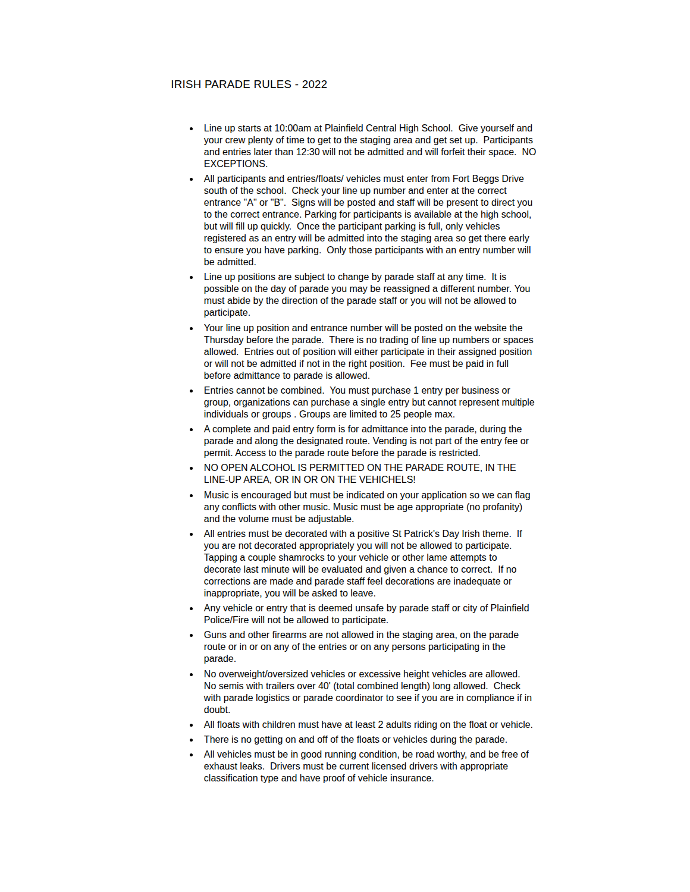IRISH PARADE RULES - 2022
Line up starts at 10:00am at Plainfield Central High School. Give yourself and your crew plenty of time to get to the staging area and get set up. Participants and entries later than 12:30 will not be admitted and will forfeit their space. NO EXCEPTIONS.
All participants and entries/floats/ vehicles must enter from Fort Beggs Drive south of the school. Check your line up number and enter at the correct entrance "A" or "B". Signs will be posted and staff will be present to direct you to the correct entrance. Parking for participants is available at the high school, but will fill up quickly. Once the participant parking is full, only vehicles registered as an entry will be admitted into the staging area so get there early to ensure you have parking. Only those participants with an entry number will be admitted.
Line up positions are subject to change by parade staff at any time. It is possible on the day of parade you may be reassigned a different number. You must abide by the direction of the parade staff or you will not be allowed to participate.
Your line up position and entrance number will be posted on the website the Thursday before the parade. There is no trading of line up numbers or spaces allowed. Entries out of position will either participate in their assigned position or will not be admitted if not in the right position. Fee must be paid in full before admittance to parade is allowed.
Entries cannot be combined. You must purchase 1 entry per business or group, organizations can purchase a single entry but cannot represent multiple individuals or groups . Groups are limited to 25 people max.
A complete and paid entry form is for admittance into the parade, during the parade and along the designated route. Vending is not part of the entry fee or permit. Access to the parade route before the parade is restricted.
NO OPEN ALCOHOL IS PERMITTED ON THE PARADE ROUTE, IN THE LINE-UP AREA, OR IN OR ON THE VEHICHELS!
Music is encouraged but must be indicated on your application so we can flag any conflicts with other music. Music must be age appropriate (no profanity) and the volume must be adjustable.
All entries must be decorated with a positive St Patrick's Day Irish theme. If you are not decorated appropriately you will not be allowed to participate. Tapping a couple shamrocks to your vehicle or other lame attempts to decorate last minute will be evaluated and given a chance to correct. If no corrections are made and parade staff feel decorations are inadequate or inappropriate, you will be asked to leave.
Any vehicle or entry that is deemed unsafe by parade staff or city of Plainfield Police/Fire will not be allowed to participate.
Guns and other firearms are not allowed in the staging area, on the parade route or in or on any of the entries or on any persons participating in the parade.
No overweight/oversized vehicles or excessive height vehicles are allowed. No semis with trailers over 40' (total combined length) long allowed. Check with parade logistics or parade coordinator to see if you are in compliance if in doubt.
All floats with children must have at least 2 adults riding on the float or vehicle.
There is no getting on and off of the floats or vehicles during the parade.
All vehicles must be in good running condition, be road worthy, and be free of exhaust leaks. Drivers must be current licensed drivers with appropriate classification type and have proof of vehicle insurance.